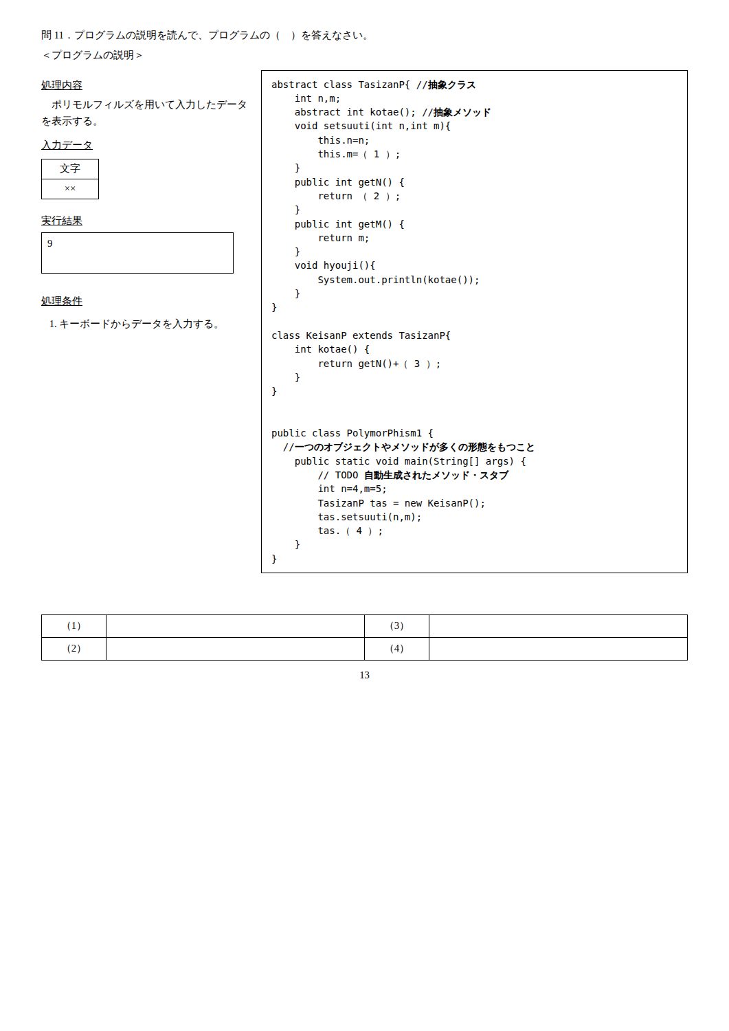問 11．プログラムの説明を読んで、プログラムの（　）を答えなさい。
＜プログラムの説明＞
処理内容
　ポリモルフィルズを用いて入力したデータを表示する。
入力データ
| 文字 |
| ×× |
実行結果
9
処理条件
キーボードからデータを入力する。
abstract class TasizanP{ //抽象クラス int n,m; abstract int kotae(); //抽象メソッド void setsuuti(int n,int m){ this.n=n; this.m=（ 1 ）; } public int getN() { return （ 2 ）; } public int getM() { return m; } void hyouji(){ System.out.println(kotae()); } } class KeisanP extends TasizanP{ int kotae() { return getN()+（ 3 ）; } } public class PolymorPhism1 { //一つのオブジェクトやメソッドが多くの形態をもつこと public static void main(String[] args) { // TODO 自動生成されたメソッド・スタブ int n=4,m=5; TasizanP tas = new KeisanP(); tas.setsuuti(n,m); tas.（ 4 ）; } }
| （1） | | （3） | |
| （2） | | （4） | |
13